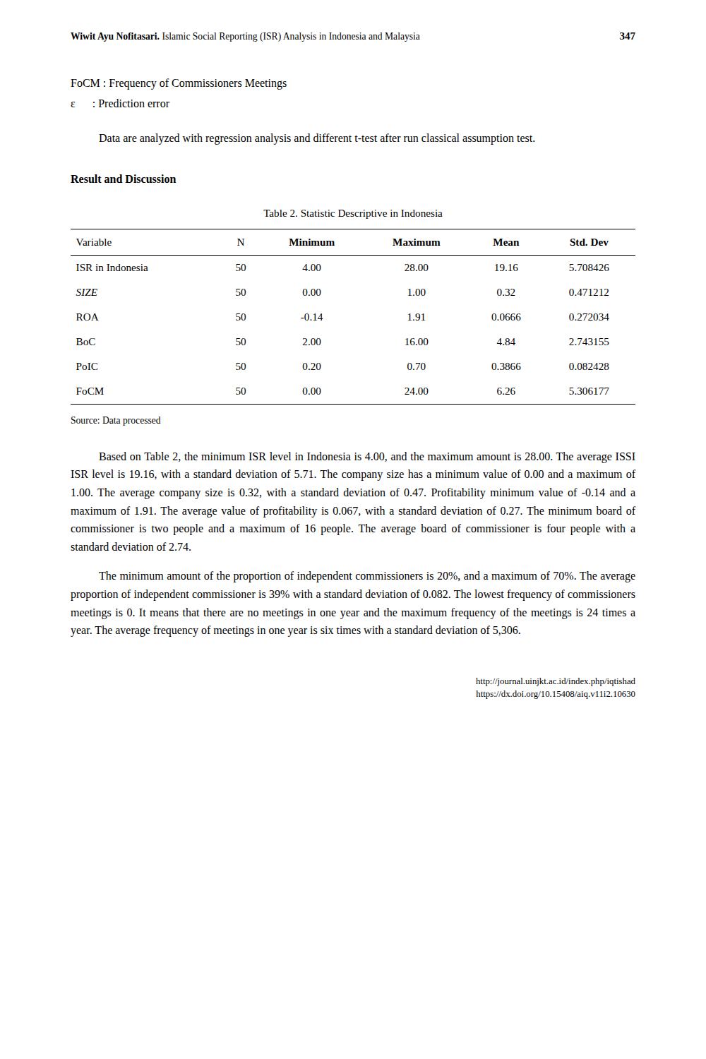Wiwit Ayu Nofitasari. Islamic Social Reporting (ISR) Analysis in Indonesia and Malaysia 347
FoCM : Frequency of Commissioners Meetings
ɛ : Prediction error
Data are analyzed with regression analysis and different t-test after run classical assumption test.
Result and Discussion
Table 2. Statistic Descriptive in Indonesia
| Variable | N | Minimum | Maximum | Mean | Std. Dev |
| --- | --- | --- | --- | --- | --- |
| ISR in Indonesia | 50 | 4.00 | 28.00 | 19.16 | 5.708426 |
| SIZE | 50 | 0.00 | 1.00 | 0.32 | 0.471212 |
| ROA | 50 | -0.14 | 1.91 | 0.0666 | 0.272034 |
| BoC | 50 | 2.00 | 16.00 | 4.84 | 2.743155 |
| PoIC | 50 | 0.20 | 0.70 | 0.3866 | 0.082428 |
| FoCM | 50 | 0.00 | 24.00 | 6.26 | 5.306177 |
Source: Data processed
Based on Table 2, the minimum ISR level in Indonesia is 4.00, and the maximum amount is 28.00. The average ISSI ISR level is 19.16, with a standard deviation of 5.71. The company size has a minimum value of 0.00 and a maximum of 1.00. The average company size is 0.32, with a standard deviation of 0.47. Profitability minimum value of -0.14 and a maximum of 1.91. The average value of profitability is 0.067, with a standard deviation of 0.27. The minimum board of commissioner is two people and a maximum of 16 people. The average board of commissioner is four people with a standard deviation of 2.74.
The minimum amount of the proportion of independent commissioners is 20%, and a maximum of 70%. The average proportion of independent commissioner is 39% with a standard deviation of 0.082. The lowest frequency of commissioners meetings is 0. It means that there are no meetings in one year and the maximum frequency of the meetings is 24 times a year. The average frequency of meetings in one year is six times with a standard deviation of 5,306.
http://journal.uinjkt.ac.id/index.php/iqtishad
https://dx.doi.org/10.15408/aiq.v11i2.10630